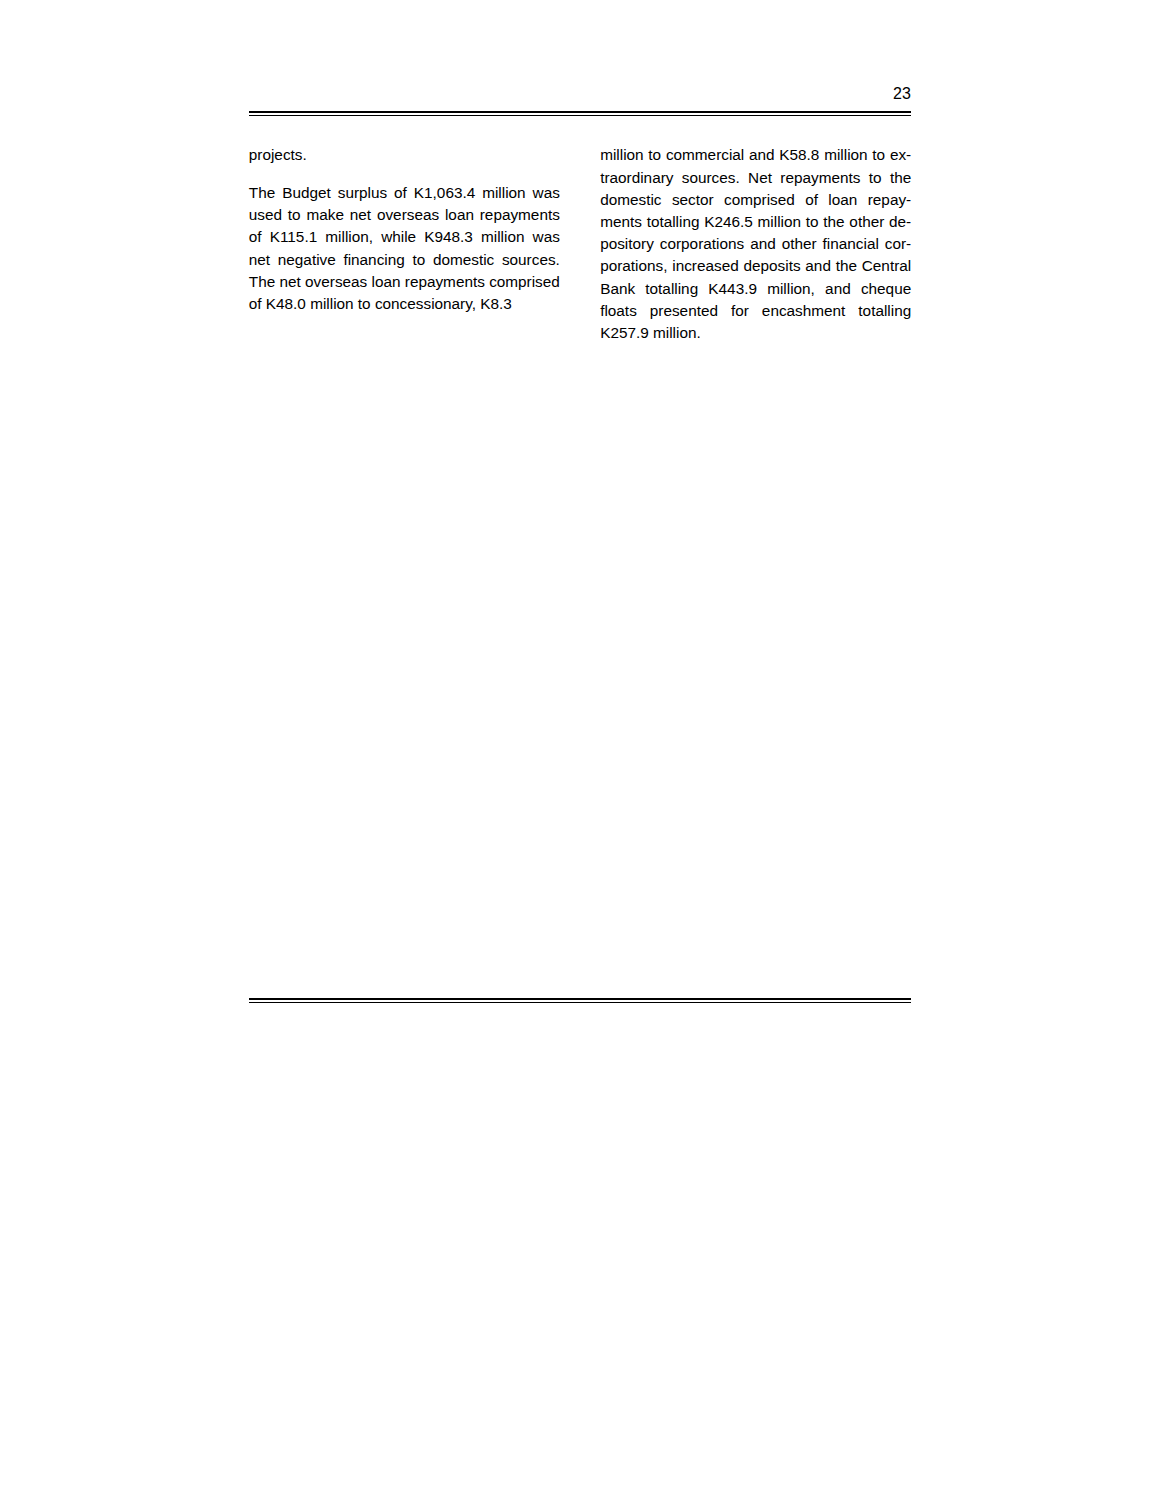23
projects.
The Budget surplus of K1,063.4 million was used to make net overseas loan repayments of K115.1 million, while K948.3 million was net negative financing to domestic sources. The net overseas loan repayments comprised of K48.0 million to concessionary, K8.3
million to commercial and K58.8 million to extraordinary sources. Net repayments to the domestic sector comprised of loan repayments totalling K246.5 million to the other depository corporations and other financial corporations, increased deposits and the Central Bank totalling K443.9 million, and cheque floats presented for encashment totalling K257.9 million.